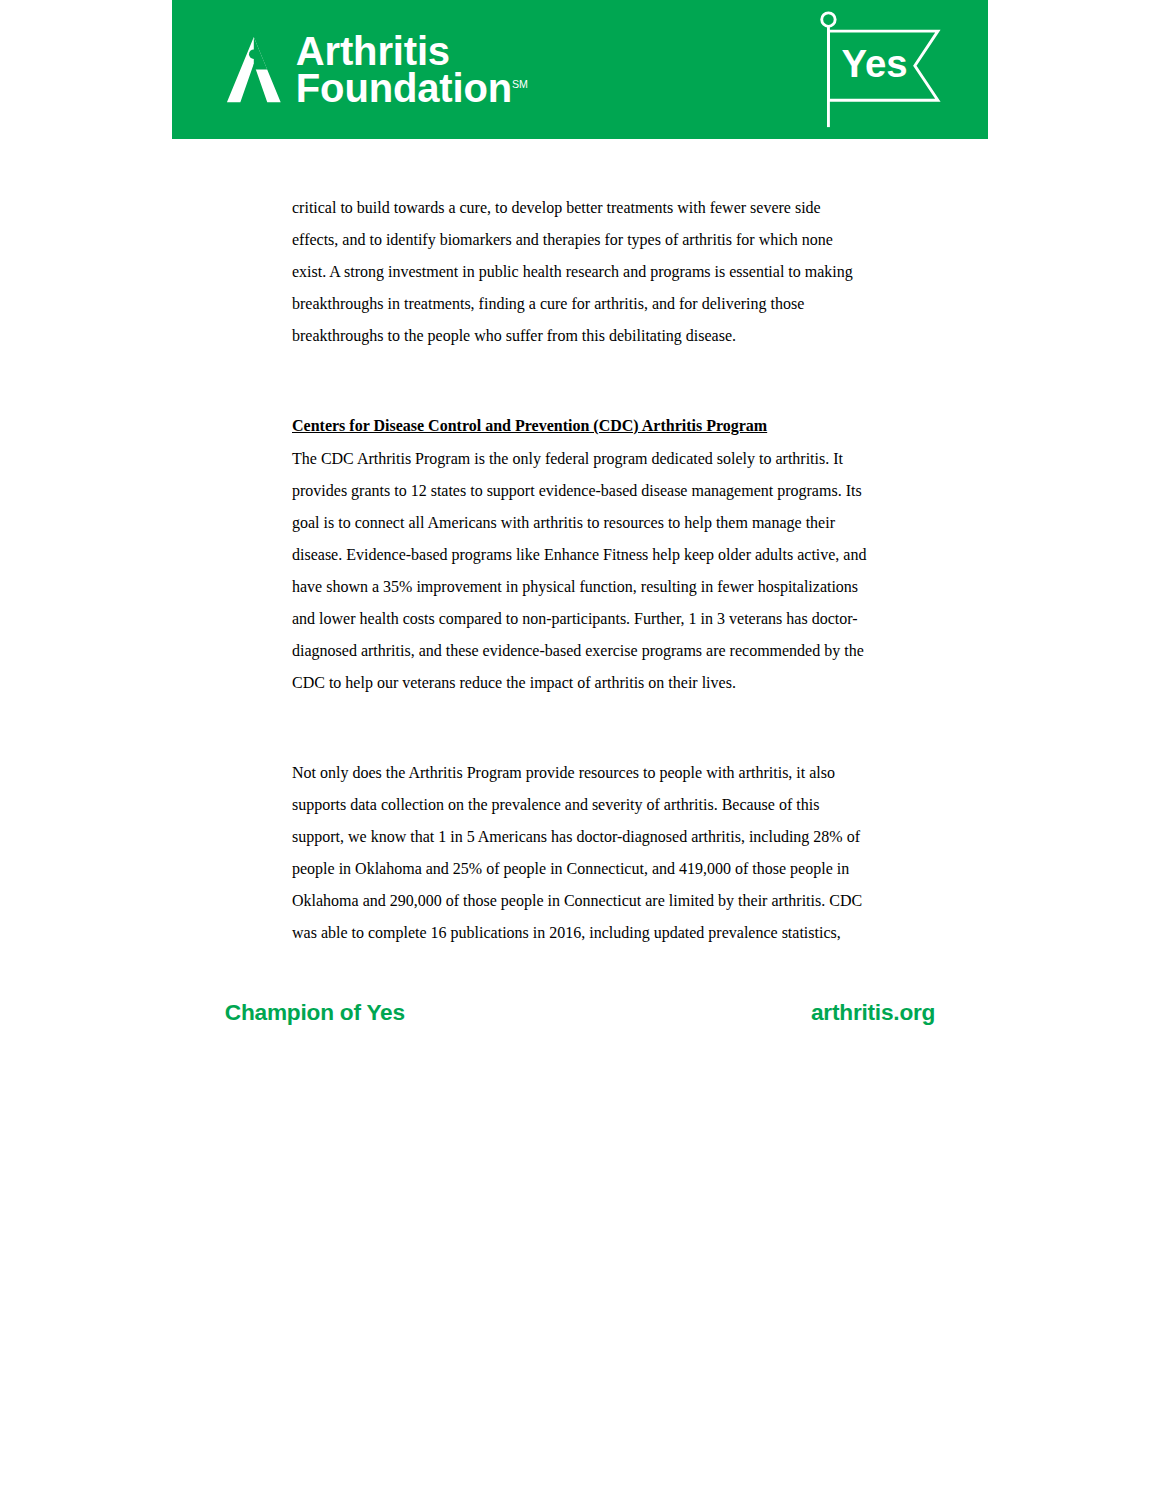Arthritis FoundationSM
Yes
critical to build towards a cure, to develop better treatments with fewer severe side effects, and to identify biomarkers and therapies for types of arthritis for which none exist. A strong investment in public health research and programs is essential to making breakthroughs in treatments, finding a cure for arthritis, and for delivering those breakthroughs to the people who suffer from this debilitating disease.
Centers for Disease Control and Prevention (CDC) Arthritis Program
The CDC Arthritis Program is the only federal program dedicated solely to arthritis. It provides grants to 12 states to support evidence-based disease management programs. Its goal is to connect all Americans with arthritis to resources to help them manage their disease. Evidence-based programs like Enhance Fitness help keep older adults active, and have shown a 35% improvement in physical function, resulting in fewer hospitalizations and lower health costs compared to non-participants. Further, 1 in 3 veterans has doctor-diagnosed arthritis, and these evidence-based exercise programs are recommended by the CDC to help our veterans reduce the impact of arthritis on their lives.
Not only does the Arthritis Program provide resources to people with arthritis, it also supports data collection on the prevalence and severity of arthritis. Because of this support, we know that 1 in 5 Americans has doctor-diagnosed arthritis, including 28% of people in Oklahoma and 25% of people in Connecticut, and 419,000 of those people in Oklahoma and 290,000 of those people in Connecticut are limited by their arthritis. CDC was able to complete 16 publications in 2016, including updated prevalence statistics,
Champion of Yes
arthritis.org